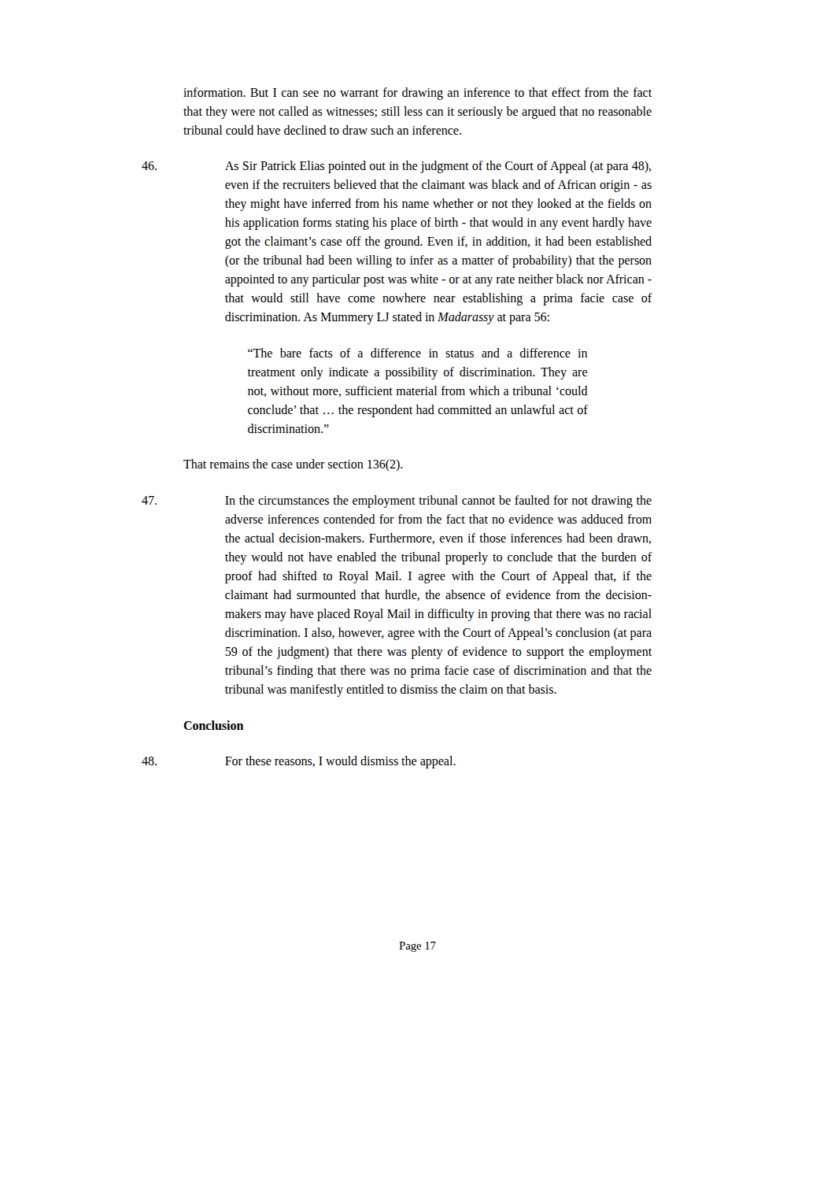information. But I can see no warrant for drawing an inference to that effect from the fact that they were not called as witnesses; still less can it seriously be argued that no reasonable tribunal could have declined to draw such an inference.
46. As Sir Patrick Elias pointed out in the judgment of the Court of Appeal (at para 48), even if the recruiters believed that the claimant was black and of African origin - as they might have inferred from his name whether or not they looked at the fields on his application forms stating his place of birth - that would in any event hardly have got the claimant’s case off the ground. Even if, in addition, it had been established (or the tribunal had been willing to infer as a matter of probability) that the person appointed to any particular post was white - or at any rate neither black nor African - that would still have come nowhere near establishing a prima facie case of discrimination. As Mummery LJ stated in Madarassy at para 56:
“The bare facts of a difference in status and a difference in treatment only indicate a possibility of discrimination. They are not, without more, sufficient material from which a tribunal ‘could conclude’ that … the respondent had committed an unlawful act of discrimination.”
That remains the case under section 136(2).
47. In the circumstances the employment tribunal cannot be faulted for not drawing the adverse inferences contended for from the fact that no evidence was adduced from the actual decision-makers. Furthermore, even if those inferences had been drawn, they would not have enabled the tribunal properly to conclude that the burden of proof had shifted to Royal Mail. I agree with the Court of Appeal that, if the claimant had surmounted that hurdle, the absence of evidence from the decision-makers may have placed Royal Mail in difficulty in proving that there was no racial discrimination. I also, however, agree with the Court of Appeal’s conclusion (at para 59 of the judgment) that there was plenty of evidence to support the employment tribunal’s finding that there was no prima facie case of discrimination and that the tribunal was manifestly entitled to dismiss the claim on that basis.
Conclusion
48. For these reasons, I would dismiss the appeal.
Page 17